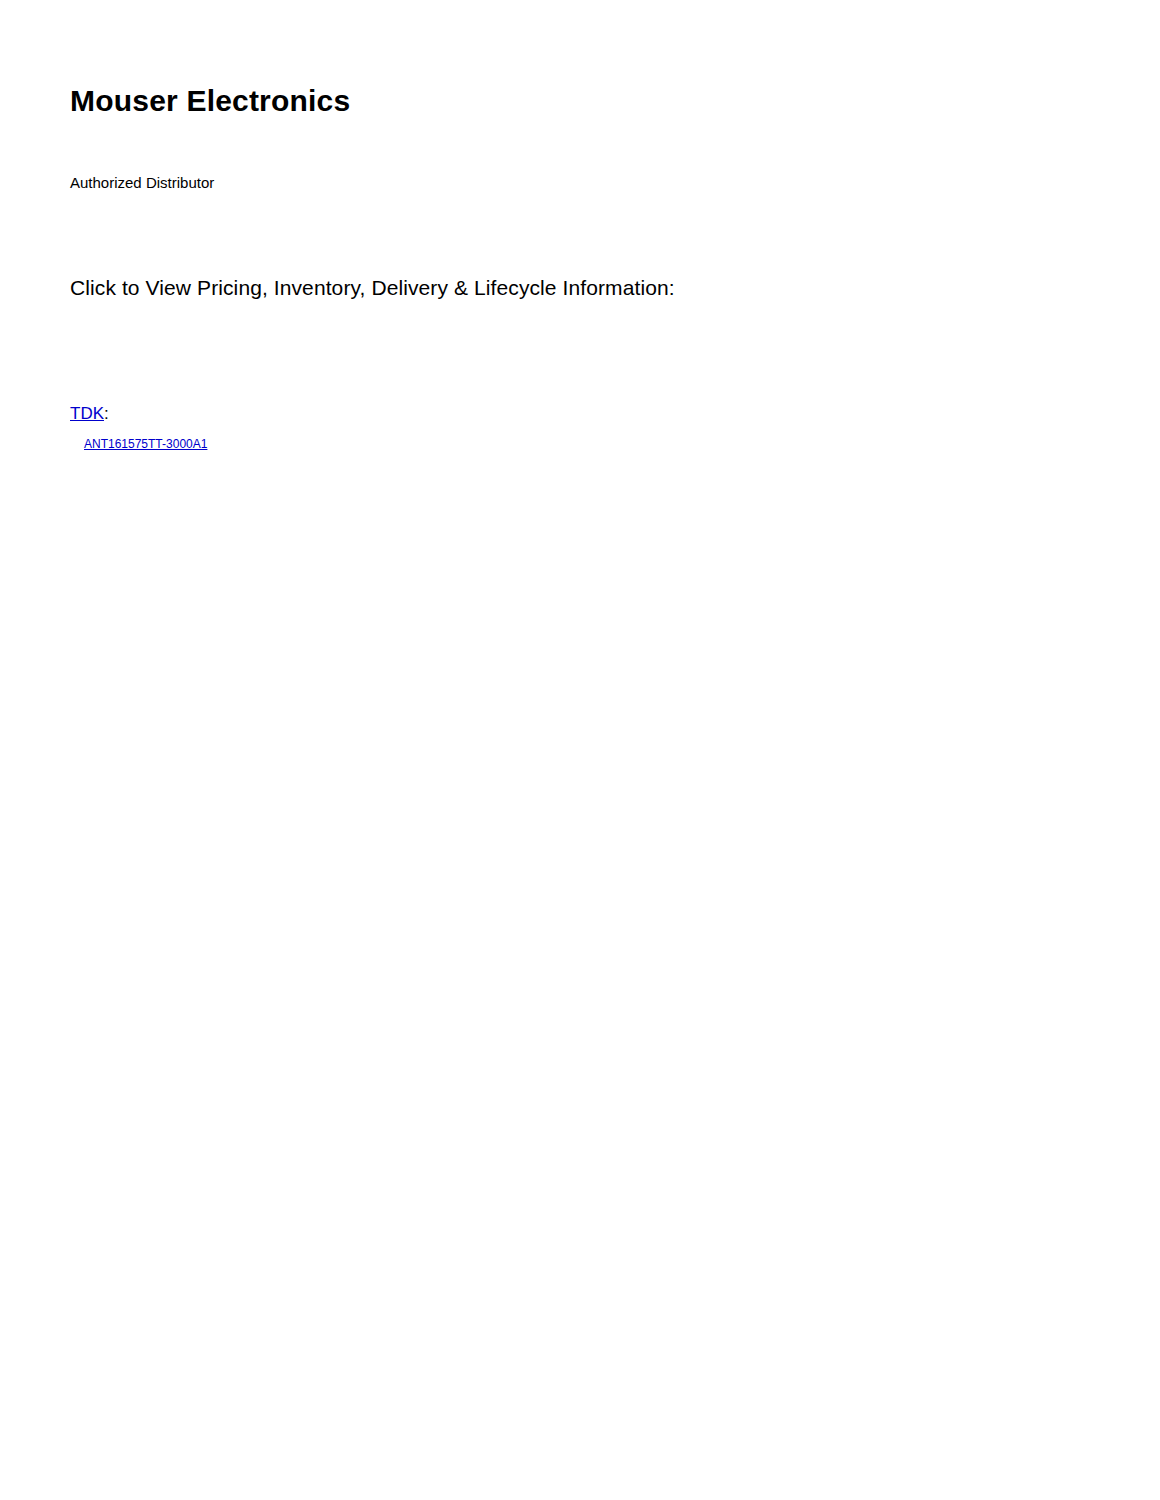Mouser Electronics
Authorized Distributor
Click to View Pricing, Inventory, Delivery & Lifecycle Information:
TDK:
ANT161575TT-3000A1